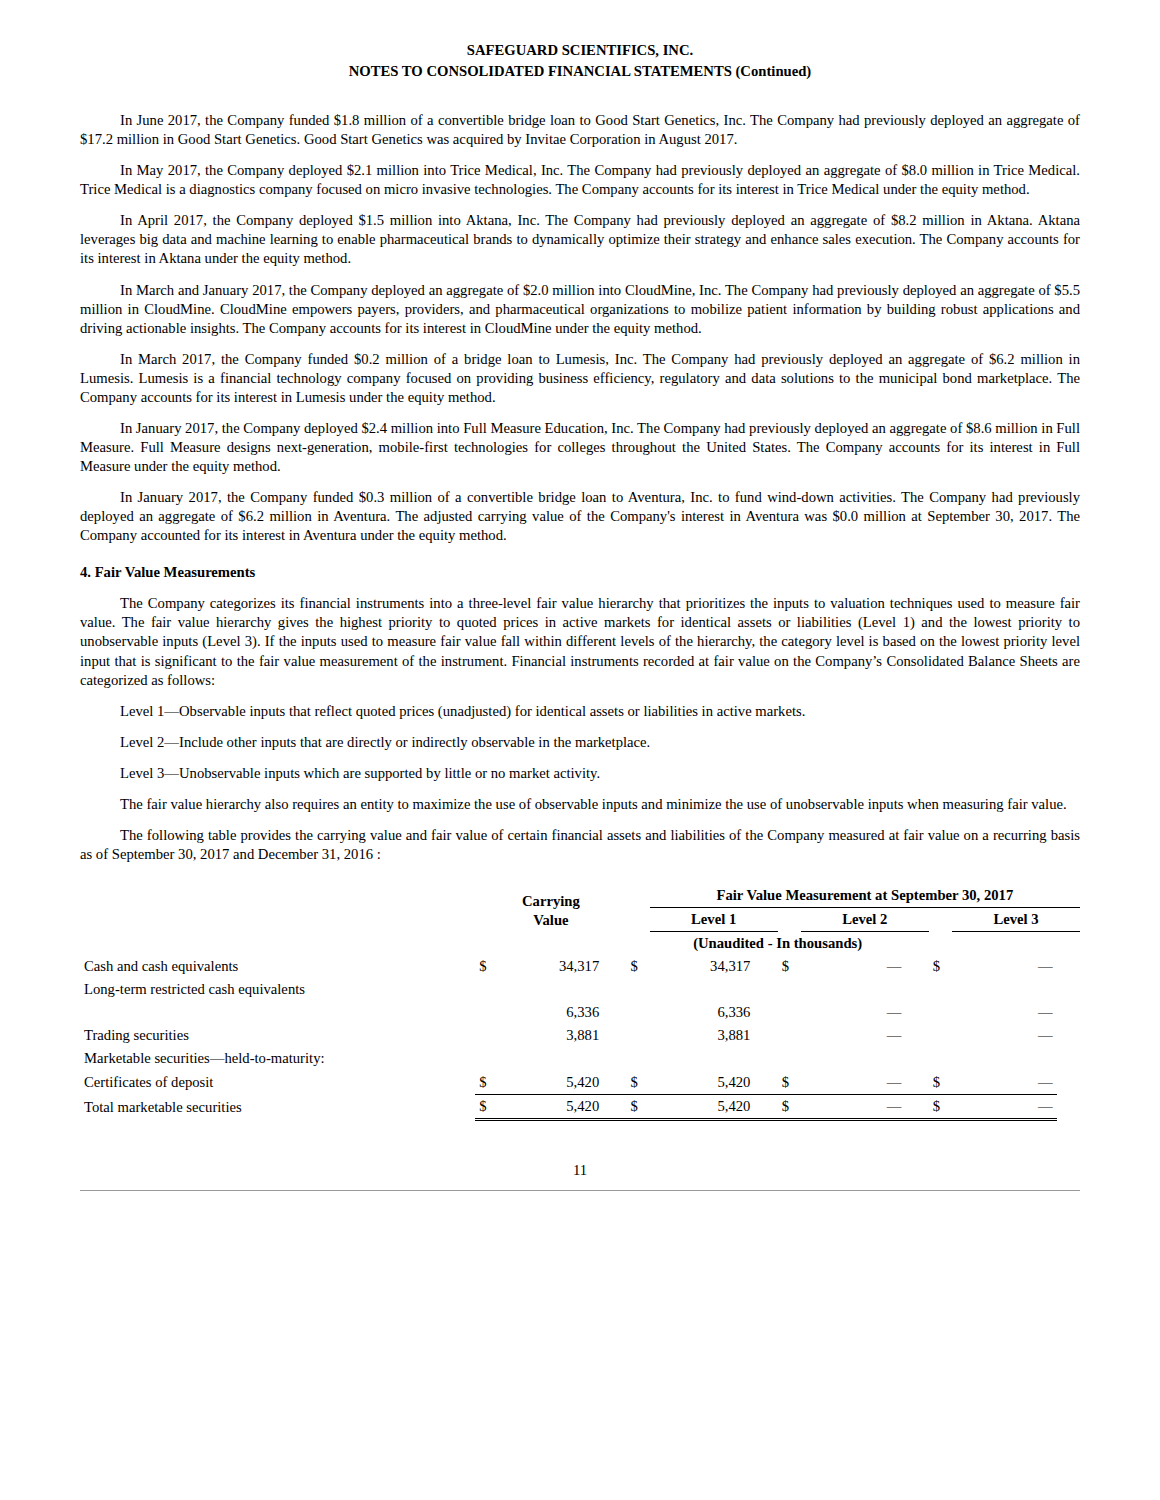SAFEGUARD SCIENTIFICS, INC.
NOTES TO CONSOLIDATED FINANCIAL STATEMENTS (Continued)
In June 2017, the Company funded $1.8 million of a convertible bridge loan to Good Start Genetics, Inc. The Company had previously deployed an aggregate of $17.2 million in Good Start Genetics. Good Start Genetics was acquired by Invitae Corporation in August 2017.
In May 2017, the Company deployed $2.1 million into Trice Medical, Inc. The Company had previously deployed an aggregate of $8.0 million in Trice Medical. Trice Medical is a diagnostics company focused on micro invasive technologies. The Company accounts for its interest in Trice Medical under the equity method.
In April 2017, the Company deployed $1.5 million into Aktana, Inc. The Company had previously deployed an aggregate of $8.2 million in Aktana. Aktana leverages big data and machine learning to enable pharmaceutical brands to dynamically optimize their strategy and enhance sales execution. The Company accounts for its interest in Aktana under the equity method.
In March and January 2017, the Company deployed an aggregate of $2.0 million into CloudMine, Inc. The Company had previously deployed an aggregate of $5.5 million in CloudMine. CloudMine empowers payers, providers, and pharmaceutical organizations to mobilize patient information by building robust applications and driving actionable insights. The Company accounts for its interest in CloudMine under the equity method.
In March 2017, the Company funded $0.2 million of a bridge loan to Lumesis, Inc. The Company had previously deployed an aggregate of $6.2 million in Lumesis. Lumesis is a financial technology company focused on providing business efficiency, regulatory and data solutions to the municipal bond marketplace. The Company accounts for its interest in Lumesis under the equity method.
In January 2017, the Company deployed $2.4 million into Full Measure Education, Inc. The Company had previously deployed an aggregate of $8.6 million in Full Measure. Full Measure designs next-generation, mobile-first technologies for colleges throughout the United States. The Company accounts for its interest in Full Measure under the equity method.
In January 2017, the Company funded $0.3 million of a convertible bridge loan to Aventura, Inc. to fund wind-down activities. The Company had previously deployed an aggregate of $6.2 million in Aventura. The adjusted carrying value of the Company's interest in Aventura was $0.0 million at September 30, 2017. The Company accounted for its interest in Aventura under the equity method.
4. Fair Value Measurements
The Company categorizes its financial instruments into a three-level fair value hierarchy that prioritizes the inputs to valuation techniques used to measure fair value. The fair value hierarchy gives the highest priority to quoted prices in active markets for identical assets or liabilities (Level 1) and the lowest priority to unobservable inputs (Level 3). If the inputs used to measure fair value fall within different levels of the hierarchy, the category level is based on the lowest priority level input that is significant to the fair value measurement of the instrument. Financial instruments recorded at fair value on the Company’s Consolidated Balance Sheets are categorized as follows:
Level 1—Observable inputs that reflect quoted prices (unadjusted) for identical assets or liabilities in active markets.
Level 2—Include other inputs that are directly or indirectly observable in the marketplace.
Level 3—Unobservable inputs which are supported by little or no market activity.
The fair value hierarchy also requires an entity to maximize the use of observable inputs and minimize the use of unobservable inputs when measuring fair value.
The following table provides the carrying value and fair value of certain financial assets and liabilities of the Company measured at fair value on a recurring basis as of September 30, 2017 and December 31, 2016 :
| | Carrying Value | | Fair Value Measurement at September 30, 2017 |
| | | Level 1 | | Level 2 | | Level 3 |
| | (Unaudited - In thousands) |
| Cash and cash equivalents | $ | 34,317 | | $ | 34,317 | | $ | — | | $ | — | |
| Long-term restricted cash equivalents | | | | | | | | | | | | |
| | | 6,336 | | | 6,336 | | | — | | | — | |
| Trading securities | | 3,881 | | | 3,881 | | | — | | | — | |
| Marketable securities—held-to-maturity: | | | | | | | | | | | | |
| Certificates of deposit | $ | 5,420 | | $ | 5,420 | | $ | — | | $ | — | |
| Total marketable securities | $ | 5,420 | | $ | 5,420 | | $ | — | | $ | — | |
11